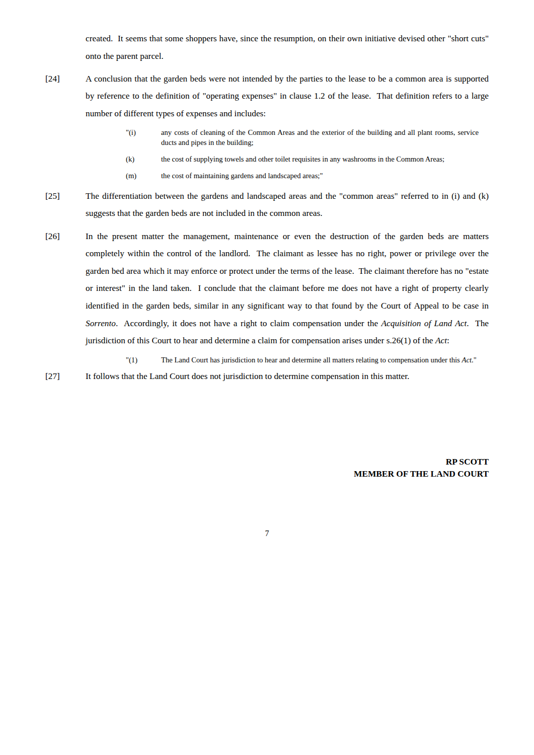created. It seems that some shoppers have, since the resumption, on their own initiative devised other "short cuts" onto the parent parcel.
[24]
A conclusion that the garden beds were not intended by the parties to the lease to be a common area is supported by reference to the definition of "operating expenses" in clause 1.2 of the lease. That definition refers to a large number of different types of expenses and includes:
"(i)
any costs of cleaning of the Common Areas and the exterior of the building and all plant rooms, service ducts and pipes in the building;
(k)
the cost of supplying towels and other toilet requisites in any washrooms in the Common Areas;
(m)
the cost of maintaining gardens and landscaped areas;"
[25]
The differentiation between the gardens and landscaped areas and the "common areas" referred to in (i) and (k) suggests that the garden beds are not included in the common areas.
[26]
In the present matter the management, maintenance or even the destruction of the garden beds are matters completely within the control of the landlord. The claimant as lessee has no right, power or privilege over the garden bed area which it may enforce or protect under the terms of the lease. The claimant therefore has no "estate or interest" in the land taken. I conclude that the claimant before me does not have a right of property clearly identified in the garden beds, similar in any significant way to that found by the Court of Appeal to be case in Sorrento. Accordingly, it does not have a right to claim compensation under the Acquisition of Land Act. The jurisdiction of this Court to hear and determine a claim for compensation arises under s.26(1) of the Act:
"(1)
The Land Court has jurisdiction to hear and determine all matters relating to compensation under this Act."
[27]
It follows that the Land Court does not jurisdiction to determine compensation in this matter.
RP SCOTT
MEMBER OF THE LAND COURT
7